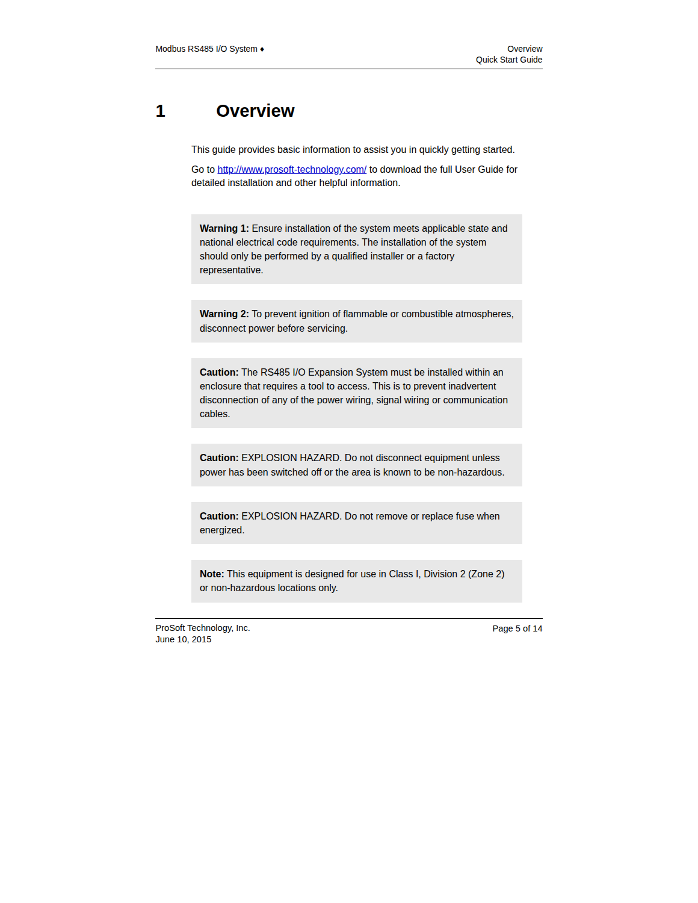Modbus RS485 I/O System ♦
Overview
Quick Start Guide
1 Overview
This guide provides basic information to assist you in quickly getting started.
Go to http://www.prosoft-technology.com/ to download the full User Guide for detailed installation and other helpful information.
Warning 1: Ensure installation of the system meets applicable state and national electrical code requirements. The installation of the system should only be performed by a qualified installer or a factory representative.
Warning 2: To prevent ignition of flammable or combustible atmospheres, disconnect power before servicing.
Caution: The RS485 I/O Expansion System must be installed within an enclosure that requires a tool to access. This is to prevent inadvertent disconnection of any of the power wiring, signal wiring or communication cables.
Caution: EXPLOSION HAZARD. Do not disconnect equipment unless power has been switched off or the area is known to be non-hazardous.
Caution: EXPLOSION HAZARD. Do not remove or replace fuse when energized.
Note: This equipment is designed for use in Class I, Division 2 (Zone 2) or non-hazardous locations only.
ProSoft Technology, Inc.
June 10, 2015
Page 5 of 14